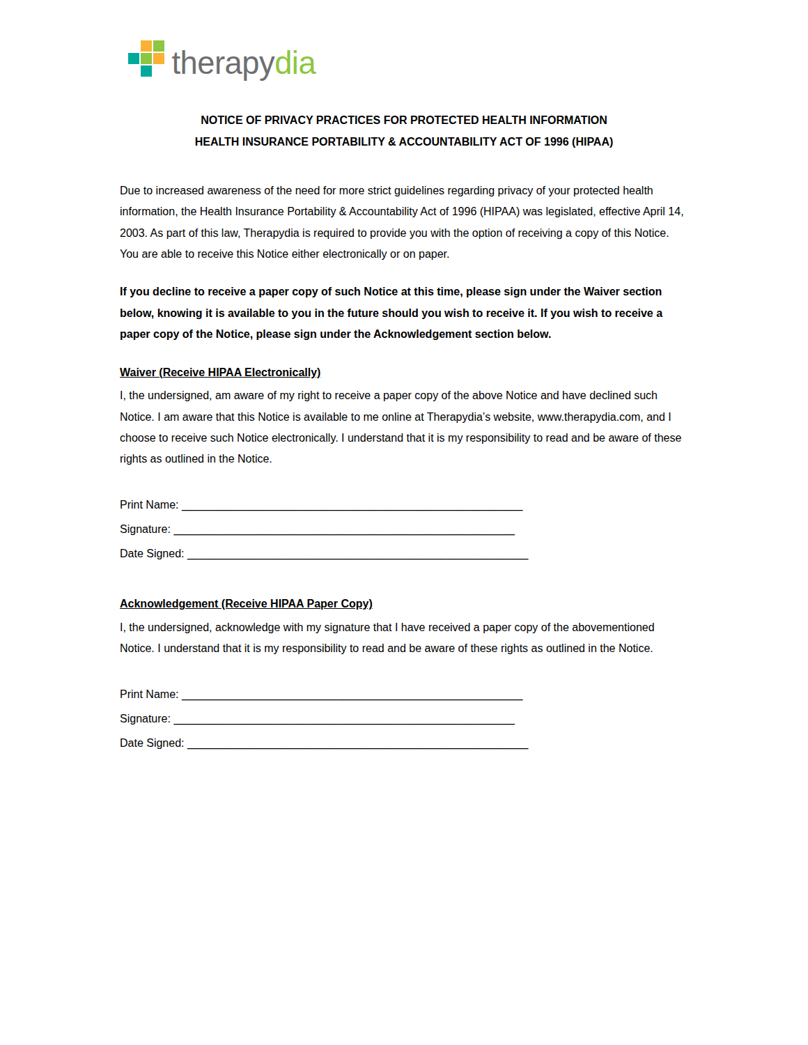therapydia
NOTICE OF PRIVACY PRACTICES FOR PROTECTED HEALTH INFORMATION HEALTH INSURANCE PORTABILITY & ACCOUNTABILITY ACT OF 1996 (HIPAA)
Due to increased awareness of the need for more strict guidelines regarding privacy of your protected health information, the Health Insurance Portability & Accountability Act of 1996 (HIPAA) was legislated, effective April 14, 2003. As part of this law, Therapydia is required to provide you with the option of receiving a copy of this Notice. You are able to receive this Notice either electronically or on paper.
If you decline to receive a paper copy of such Notice at this time, please sign under the Waiver section below, knowing it is available to you in the future should you wish to receive it. If you wish to receive a paper copy of the Notice, please sign under the Acknowledgement section below.
Waiver (Receive HIPAA Electronically)
I, the undersigned, am aware of my right to receive a paper copy of the above Notice and have declined such Notice. I am aware that this Notice is available to me online at Therapydia’s website, www.therapydia.com, and I choose to receive such Notice electronically. I understand that it is my responsibility to read and be aware of these rights as outlined in the Notice.
Print Name: _______________________________________________________
Signature: _______________________________________________________
Date Signed: _______________________________________________________
Acknowledgement (Receive HIPAA Paper Copy)
I, the undersigned, acknowledge with my signature that I have received a paper copy of the abovementioned Notice. I understand that it is my responsibility to read and be aware of these rights as outlined in the Notice.
Print Name: _______________________________________________________
Signature: _______________________________________________________
Date Signed: _______________________________________________________